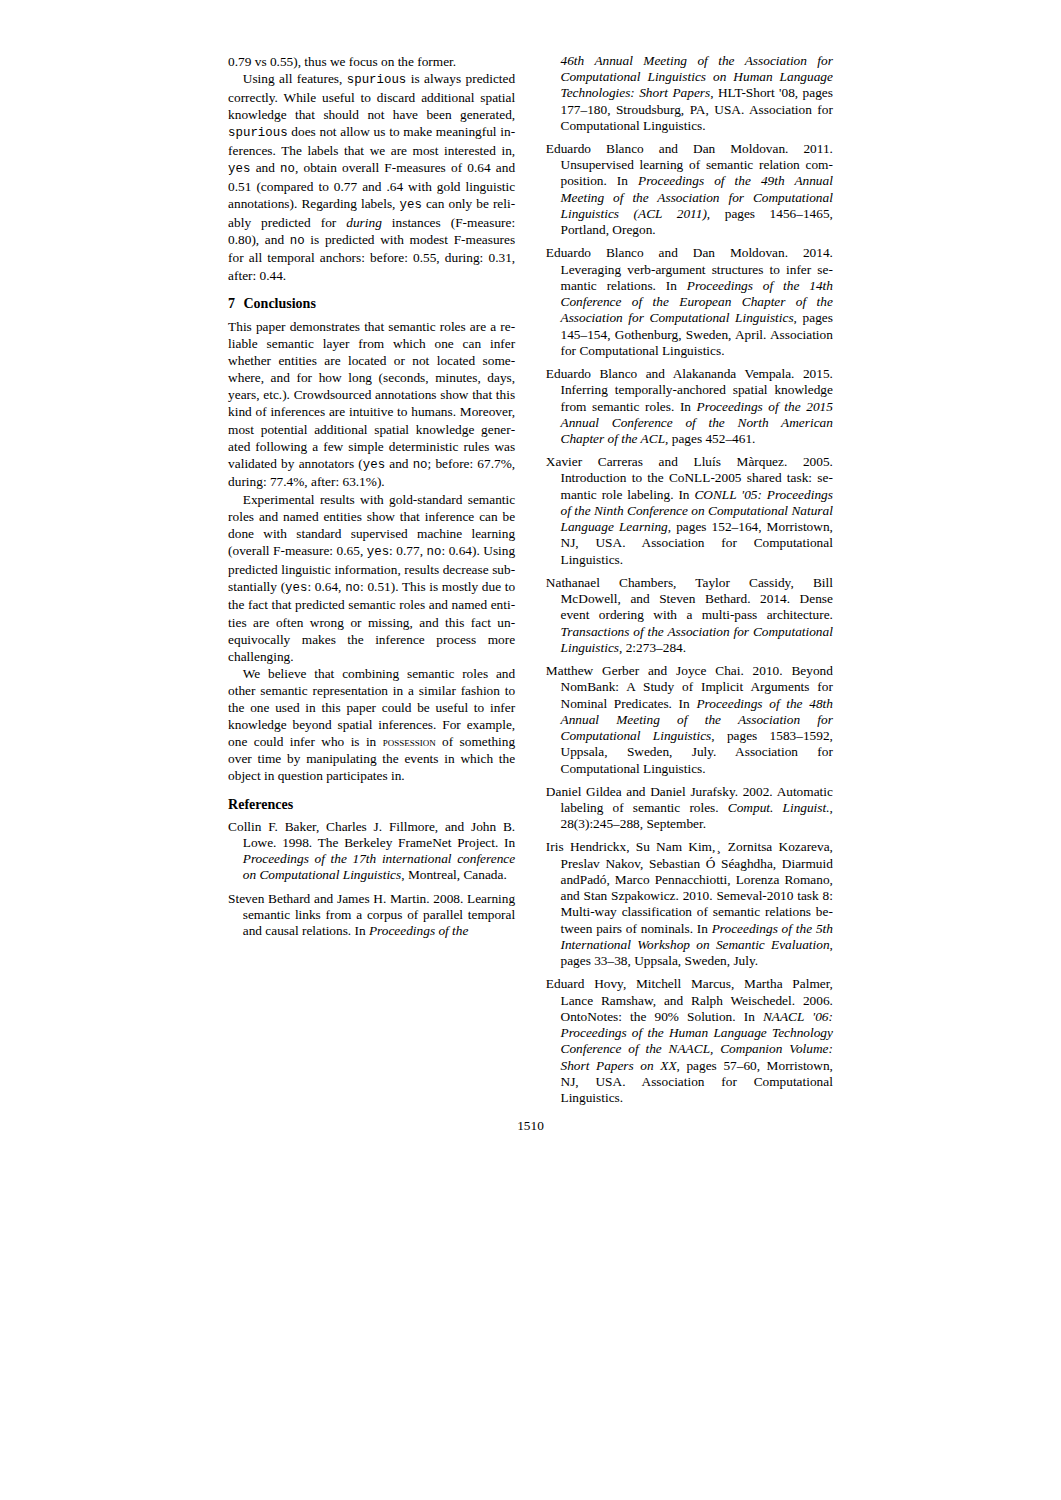0.79 vs 0.55), thus we focus on the former.
Using all features, spurious is always predicted correctly. While useful to discard additional spatial knowledge that should not have been generated, spurious does not allow us to make meaningful inferences. The labels that we are most interested in, yes and no, obtain overall F-measures of 0.64 and 0.51 (compared to 0.77 and .64 with gold linguistic annotations). Regarding labels, yes can only be reliably predicted for during instances (F-measure: 0.80), and no is predicted with modest F-measures for all temporal anchors: before: 0.55, during: 0.31, after: 0.44.
7 Conclusions
This paper demonstrates that semantic roles are a reliable semantic layer from which one can infer whether entities are located or not located somewhere, and for how long (seconds, minutes, days, years, etc.). Crowdsourced annotations show that this kind of inferences are intuitive to humans. Moreover, most potential additional spatial knowledge generated following a few simple deterministic rules was validated by annotators (yes and no; before: 67.7%, during: 77.4%, after: 63.1%).
Experimental results with gold-standard semantic roles and named entities show that inference can be done with standard supervised machine learning (overall F-measure: 0.65, yes: 0.77, no: 0.64). Using predicted linguistic information, results decrease substantially (yes: 0.64, no: 0.51). This is mostly due to the fact that predicted semantic roles and named entities are often wrong or missing, and this fact unequivocally makes the inference process more challenging.
We believe that combining semantic roles and other semantic representation in a similar fashion to the one used in this paper could be useful to infer knowledge beyond spatial inferences. For example, one could infer who is in possession of something over time by manipulating the events in which the object in question participates in.
References
Collin F. Baker, Charles J. Fillmore, and John B. Lowe. 1998. The Berkeley FrameNet Project. In Proceedings of the 17th international conference on Computational Linguistics, Montreal, Canada.
Steven Bethard and James H. Martin. 2008. Learning semantic links from a corpus of parallel temporal and causal relations. In Proceedings of the
46th Annual Meeting of the Association for Computational Linguistics on Human Language Technologies: Short Papers, HLT-Short '08, pages 177–180, Stroudsburg, PA, USA. Association for Computational Linguistics.
Eduardo Blanco and Dan Moldovan. 2011. Unsupervised learning of semantic relation composition. In Proceedings of the 49th Annual Meeting of the Association for Computational Linguistics (ACL 2011), pages 1456–1465, Portland, Oregon.
Eduardo Blanco and Dan Moldovan. 2014. Leveraging verb-argument structures to infer semantic relations. In Proceedings of the 14th Conference of the European Chapter of the Association for Computational Linguistics, pages 145–154, Gothenburg, Sweden, April. Association for Computational Linguistics.
Eduardo Blanco and Alakananda Vempala. 2015. Inferring temporally-anchored spatial knowledge from semantic roles. In Proceedings of the 2015 Annual Conference of the North American Chapter of the ACL, pages 452–461.
Xavier Carreras and Lluís Màrquez. 2005. Introduction to the CoNLL-2005 shared task: semantic role labeling. In CONLL '05: Proceedings of the Ninth Conference on Computational Natural Language Learning, pages 152–164, Morristown, NJ, USA. Association for Computational Linguistics.
Nathanael Chambers, Taylor Cassidy, Bill McDowell, and Steven Bethard. 2014. Dense event ordering with a multi-pass architecture. Transactions of the Association for Computational Linguistics, 2:273–284.
Matthew Gerber and Joyce Chai. 2010. Beyond NomBank: A Study of Implicit Arguments for Nominal Predicates. In Proceedings of the 48th Annual Meeting of the Association for Computational Linguistics, pages 1583–1592, Uppsala, Sweden, July. Association for Computational Linguistics.
Daniel Gildea and Daniel Jurafsky. 2002. Automatic labeling of semantic roles. Comput. Linguist., 28(3):245–288, September.
Iris Hendrickx, Su Nam Kim, ̧ Zornitsa Kozareva, Preslav Nakov, Sebastian Ó Séaghdha, Diarmuid andPadó, Marco Pennacchiotti, Lorenza Romano, and Stan Szpakowicz. 2010. Semeval-2010 task 8: Multi-way classification of semantic relations between pairs of nominals. In Proceedings of the 5th International Workshop on Semantic Evaluation, pages 33–38, Uppsala, Sweden, July.
Eduard Hovy, Mitchell Marcus, Martha Palmer, Lance Ramshaw, and Ralph Weischedel. 2006. OntoNotes: the 90% Solution. In NAACL '06: Proceedings of the Human Language Technology Conference of the NAACL, Companion Volume: Short Papers on XX, pages 57–60, Morristown, NJ, USA. Association for Computational Linguistics.
1510